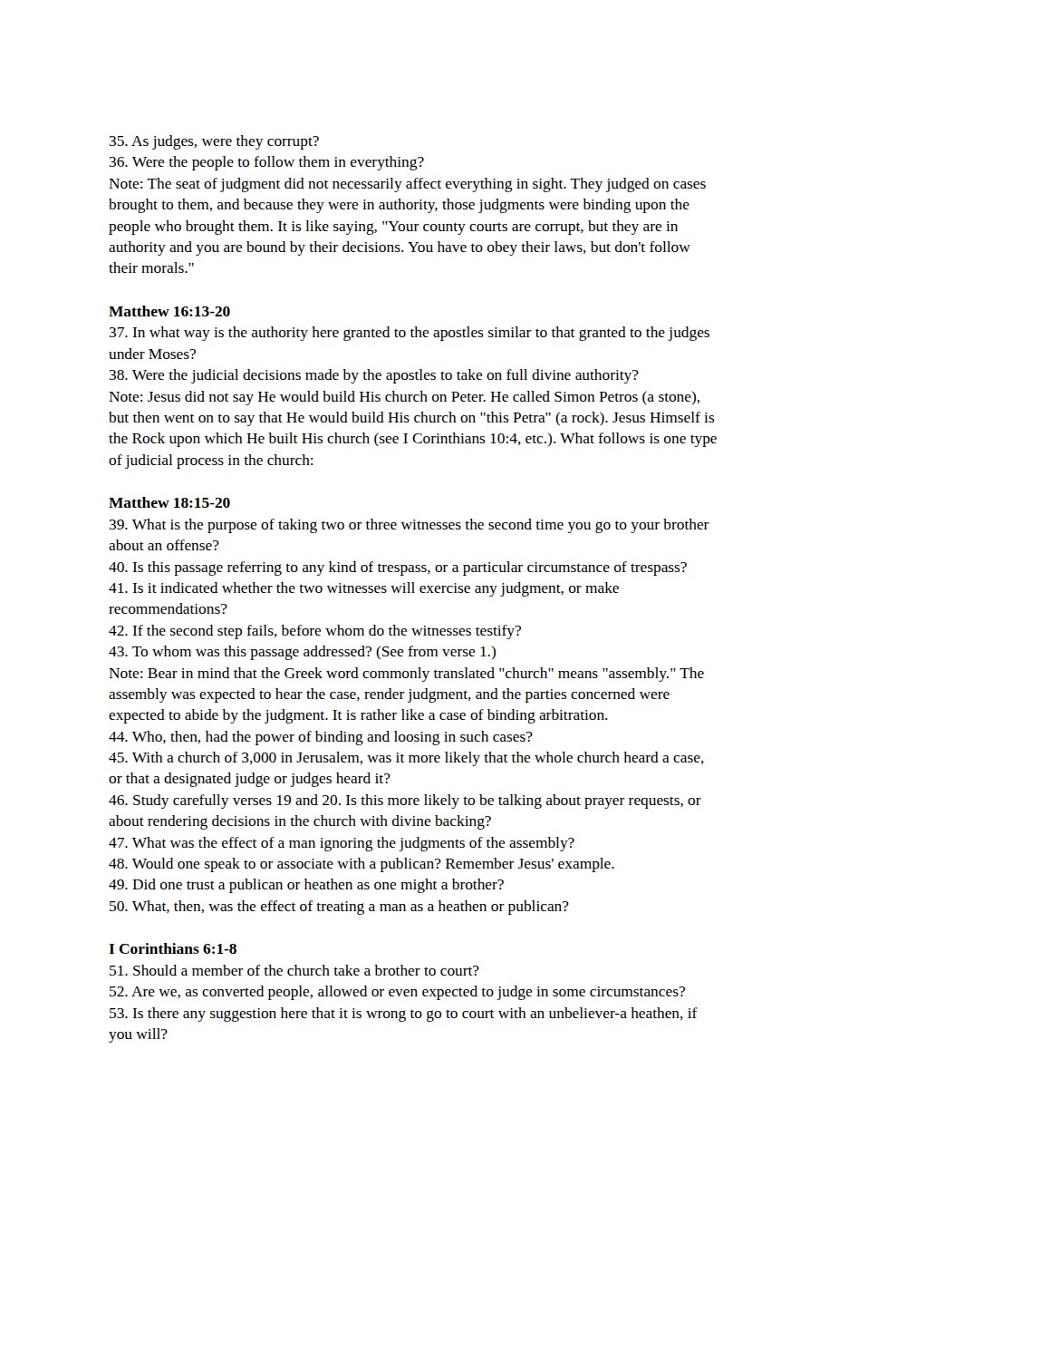35. As judges, were they corrupt?
36. Were the people to follow them in everything?
Note: The seat of judgment did not necessarily affect everything in sight. They judged on cases brought to them, and because they were in authority, those judgments were binding upon the people who brought them. It is like saying, "Your county courts are corrupt, but they are in authority and you are bound by their decisions. You have to obey their laws, but don't follow their morals."
Matthew 16:13-20
37. In what way is the authority here granted to the apostles similar to that granted to the judges under Moses?
38. Were the judicial decisions made by the apostles to take on full divine authority?
Note: Jesus did not say He would build His church on Peter. He called Simon Petros (a stone), but then went on to say that He would build His church on "this Petra" (a rock). Jesus Himself is the Rock upon which He built His church (see I Corinthians 10:4, etc.). What follows is one type of judicial process in the church:
Matthew 18:15-20
39. What is the purpose of taking two or three witnesses the second time you go to your brother about an offense?
40. Is this passage referring to any kind of trespass, or a particular circumstance of trespass?
41. Is it indicated whether the two witnesses will exercise any judgment, or make recommendations?
42. If the second step fails, before whom do the witnesses testify?
43. To whom was this passage addressed? (See from verse 1.)
Note: Bear in mind that the Greek word commonly translated "church" means "assembly." The assembly was expected to hear the case, render judgment, and the parties concerned were expected to abide by the judgment. It is rather like a case of binding arbitration.
44. Who, then, had the power of binding and loosing in such cases?
45. With a church of 3,000 in Jerusalem, was it more likely that the whole church heard a case, or that a designated judge or judges heard it?
46. Study carefully verses 19 and 20. Is this more likely to be talking about prayer requests, or about rendering decisions in the church with divine backing?
47. What was the effect of a man ignoring the judgments of the assembly?
48. Would one speak to or associate with a publican? Remember Jesus' example.
49. Did one trust a publican or heathen as one might a brother?
50. What, then, was the effect of treating a man as a heathen or publican?
I Corinthians 6:1-8
51. Should a member of the church take a brother to court?
52. Are we, as converted people, allowed or even expected to judge in some circumstances?
53. Is there any suggestion here that it is wrong to go to court with an unbeliever-a heathen, if you will?